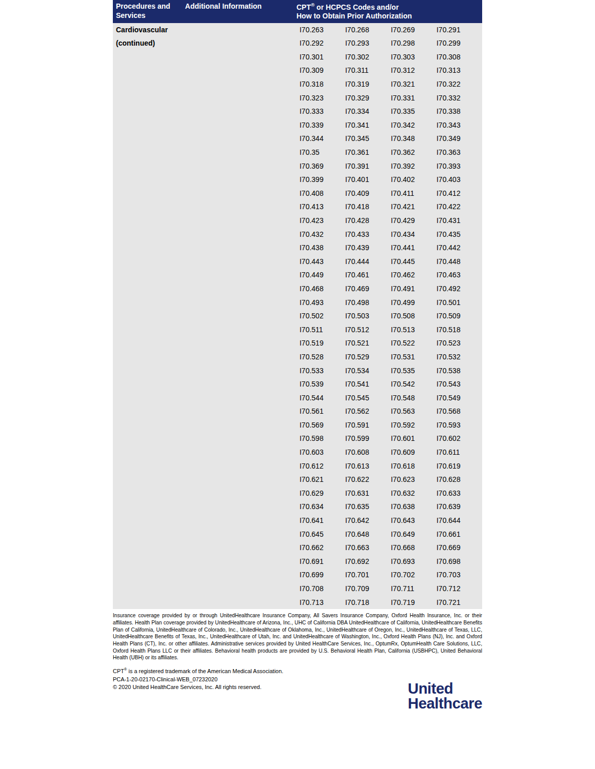| Procedures and Services | Additional Information | CPT ® or HCPCS Codes and/or How to Obtain Prior Authorization |
| --- | --- | --- |
| Cardiovascular (continued) | | / I70.263 / I70.268 / I70.269 / I70.291 / / I70.292 / I70.293 / I70.298 / I70.299 / / I70.301 / I70.302 / I70.303 / I70.308 / / I70.309 / I70.311 / I70.312 / I70.313 / / I70.318 / I70.319 / I70.321 / I70.322 / / I70.323 / I70.329 / I70.331 / I70.332 / / I70.333 / I70.334 / I70.335 / I70.338 / / I70.339 / I70.341 / I70.342 / I70.343 / / I70.344 / I70.345 / I70.348 / I70.349 / / I70.35 / I70.361 / I70.362 / I70.363 / / I70.369 / I70.391 / I70.392 / I70.393 / / I70.399 / I70.401 / I70.402 / I70.403 / / I70.408 / I70.409 / I70.411 / I70.412 / / I70.413 / I70.418 / I70.421 / I70.422 / / I70.423 / I70.428 / I70.429 / I70.431 / / I70.432 / I70.433 / I70.434 / I70.435 / / I70.438 / I70.439 / I70.441 / I70.442 / / I70.443 / I70.444 / I70.445 / I70.448 / / I70.449 / I70.461 / I70.462 / I70.463 / / I70.468 / I70.469 / I70.491 / I70.492 / / I70.493 / I70.498 / I70.499 / I70.501 / / I70.502 / I70.503 / I70.508 / I70.509 / / I70.511 / I70.512 / I70.513 / I70.518 / / I70.519 / I70.521 / I70.522 / I70.523 / / I70.528 / I70.529 / I70.531 / I70.532 / / I70.533 / I70.534 / I70.535 / I70.538 / / I70.539 / I70.541 / I70.542 / I70.543 / / I70.544 / I70.545 / I70.548 / I70.549 / / I70.561 / I70.562 / I70.563 / I70.568 / / I70.569 / I70.591 / I70.592 / I70.593 / / I70.598 / I70.599 / I70.601 / I70.602 / / I70.603 / I70.608 / I70.609 / I70.611 / / I70.612 / I70.613 / I70.618 / I70.619 / / I70.621 / I70.622 / I70.623 / I70.628 / / I70.629 / I70.631 / I70.632 / I70.633 / / I70.634 / I70.635 / I70.638 / I70.639 / / I70.641 / I70.642 / I70.643 / I70.644 / / I70.645 / I70.648 / I70.649 / I70.661 / / I70.662 / I70.663 / I70.668 / I70.669 / / I70.691 / I70.692 / I70.693 / I70.698 / / I70.699 / I70.701 / I70.702 / I70.703 / / I70.708 / I70.709 / I70.711 / I70.712 / / I70.713 / I70.718 / I70.719 / I70.721 / |
Insurance coverage provided by or through UnitedHealthcare Insurance Company, All Savers Insurance Company, Oxford Health Insurance, Inc. or their affiliates. Health Plan coverage provided by UnitedHealthcare of Arizona, Inc., UHC of California DBA UnitedHealthcare of California, UnitedHealthcare Benefits Plan of California, UnitedHealthcare of Colorado, Inc., UnitedHealthcare of Oklahoma, Inc., UnitedHealthcare of Oregon, Inc., UnitedHealthcare of Texas, LLC, UnitedHealthcare Benefits of Texas, Inc., UnitedHealthcare of Utah, Inc. and UnitedHealthcare of Washington, Inc., Oxford Health Plans (NJ), Inc. and Oxford Health Plans (CT), Inc. or other affiliates. Administrative services provided by United HealthCare Services, Inc., OptumRx, OptumHealth Care Solutions, LLC, Oxford Health Plans LLC or their affiliates. Behavioral health products are provided by U.S. Behavioral Health Plan, California (USBHPC), United Behavioral Health (UBH) or its affiliates.
CPT® is a registered trademark of the American Medical Association.
PCA-1-20-02170-Clinical-WEB_07232020
© 2020 United HealthCare Services, Inc. All rights reserved.
United
Healthcare